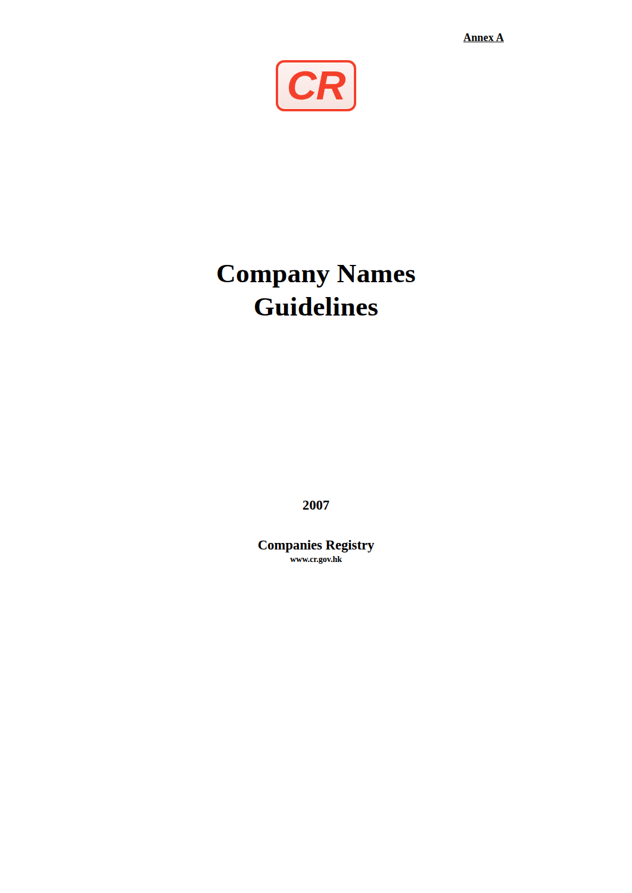Annex A
CR
Company Names
Guidelines
2007
Companies Registry
www.cr.gov.hk